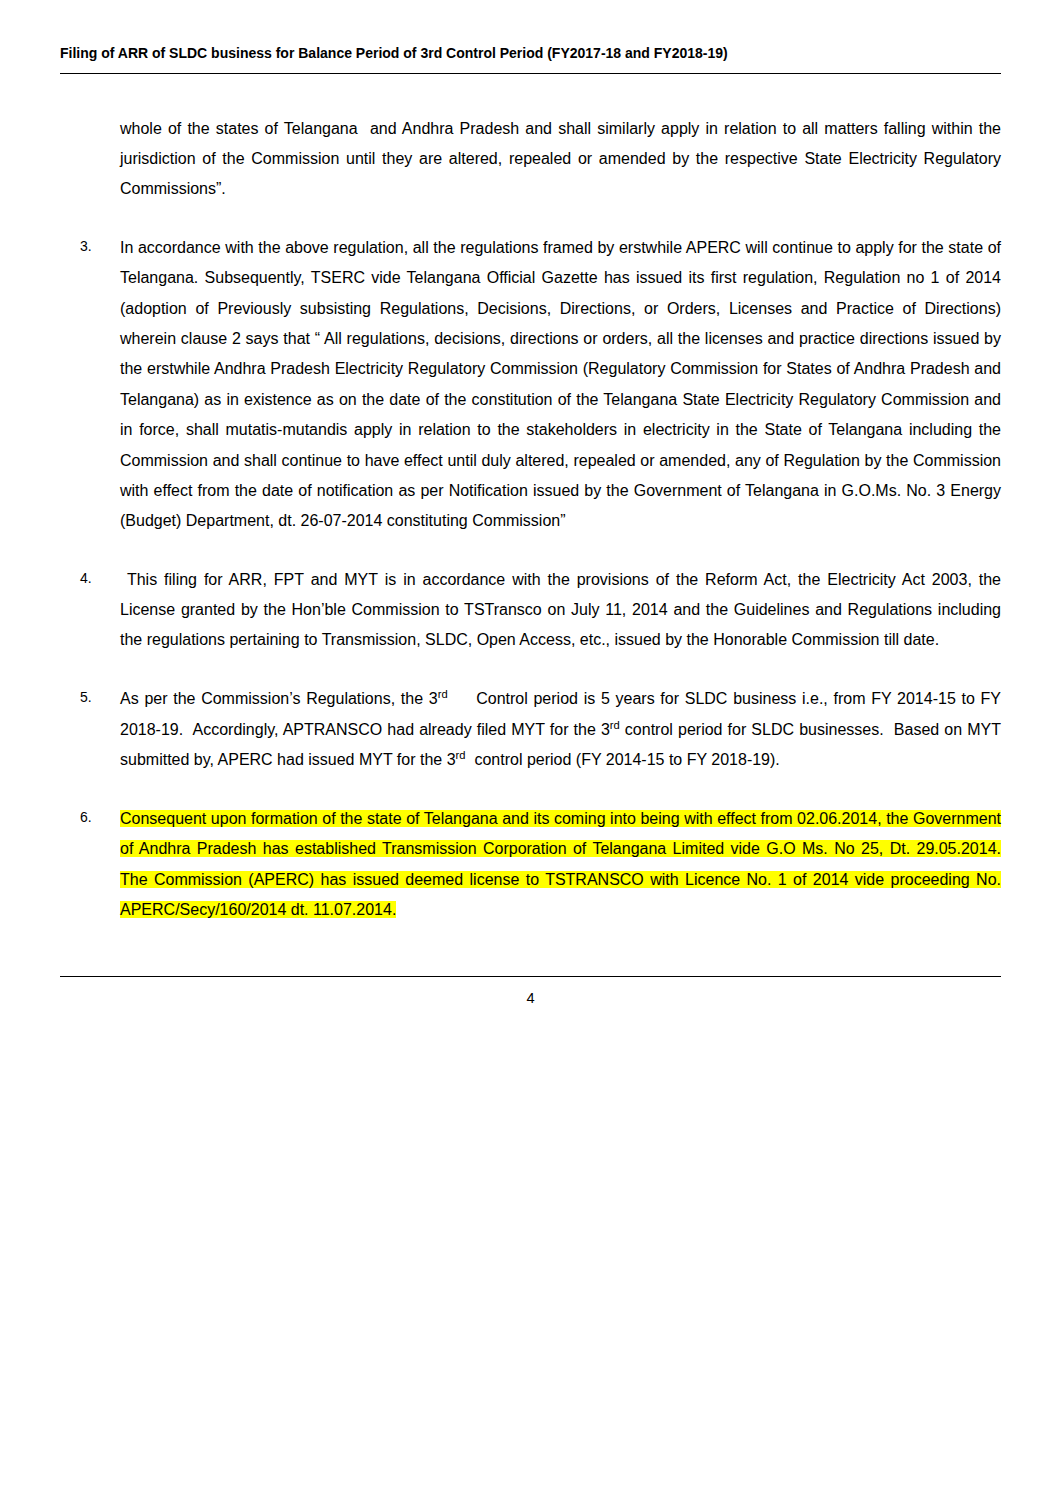Filing of ARR of SLDC business for Balance Period of 3rd Control Period (FY2017-18 and FY2018-19)
whole of the states of Telangana and Andhra Pradesh and shall similarly apply in relation to all matters falling within the jurisdiction of the Commission until they are altered, repealed or amended by the respective State Electricity Regulatory Commissions”.
In accordance with the above regulation, all the regulations framed by erstwhile APERC will continue to apply for the state of Telangana. Subsequently, TSERC vide Telangana Official Gazette has issued its first regulation, Regulation no 1 of 2014 (adoption of Previously subsisting Regulations, Decisions, Directions, or Orders, Licenses and Practice of Directions) wherein clause 2 says that “ All regulations, decisions, directions or orders, all the licenses and practice directions issued by the erstwhile Andhra Pradesh Electricity Regulatory Commission (Regulatory Commission for States of Andhra Pradesh and Telangana) as in existence as on the date of the constitution of the Telangana State Electricity Regulatory Commission and in force, shall mutatis-mutandis apply in relation to the stakeholders in electricity in the State of Telangana including the Commission and shall continue to have effect until duly altered, repealed or amended, any of Regulation by the Commission with effect from the date of notification as per Notification issued by the Government of Telangana in G.O.Ms. No. 3 Energy (Budget) Department, dt. 26-07-2014 constituting Commission”
This filing for ARR, FPT and MYT is in accordance with the provisions of the Reform Act, the Electricity Act 2003, the License granted by the Hon’ble Commission to TSTransco on July 11, 2014 and the Guidelines and Regulations including the regulations pertaining to Transmission, SLDC, Open Access, etc., issued by the Honorable Commission till date.
As per the Commission’s Regulations, the 3rd Control period is 5 years for SLDC business i.e., from FY 2014-15 to FY 2018-19. Accordingly, APTRANSCO had already filed MYT for the 3rd control period for SLDC businesses. Based on MYT submitted by, APERC had issued MYT for the 3rd control period (FY 2014-15 to FY 2018-19).
Consequent upon formation of the state of Telangana and its coming into being with effect from 02.06.2014, the Government of Andhra Pradesh has established Transmission Corporation of Telangana Limited vide G.O Ms. No 25, Dt. 29.05.2014. The Commission (APERC) has issued deemed license to TSTRANSCO with Licence No. 1 of 2014 vide proceeding No. APERC/Secy/160/2014 dt. 11.07.2014.
4